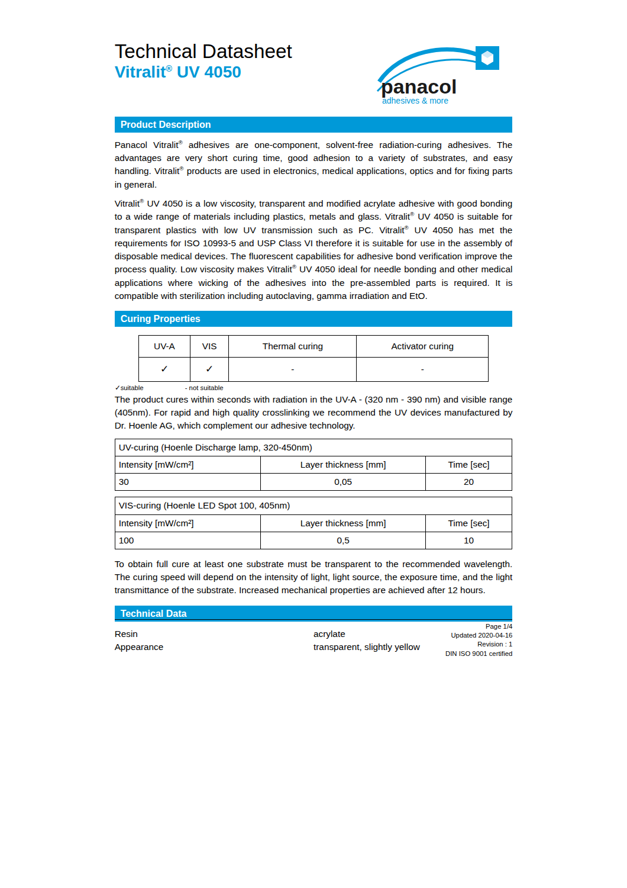Technical Datasheet
Vitralit® UV 4050
panacol adhesives & more
Product Description
Panacol Vitralit® adhesives are one-component, solvent-free radiation-curing adhesives. The advantages are very short curing time, good adhesion to a variety of substrates, and easy handling. Vitralit® products are used in electronics, medical applications, optics and for fixing parts in general.
Vitralit® UV 4050 is a low viscosity, transparent and modified acrylate adhesive with good bonding to a wide range of materials including plastics, metals and glass. Vitralit® UV 4050 is suitable for transparent plastics with low UV transmission such as PC. Vitralit® UV 4050 has met the requirements for ISO 10993-5 and USP Class VI therefore it is suitable for use in the assembly of disposable medical devices. The fluorescent capabilities for adhesive bond verification improve the process quality. Low viscosity makes Vitralit® UV 4050 ideal for needle bonding and other medical applications where wicking of the adhesives into the pre-assembled parts is required. It is compatible with sterilization including autoclaving, gamma irradiation and EtO.
Curing Properties
| UV-A | VIS | Thermal curing | Activator curing |
| --- | --- | --- | --- |
| ✓ | ✓ | - | - |
✓suitable - not suitable
The product cures within seconds with radiation in the UV-A - (320 nm - 390 nm) and visible range (405nm). For rapid and high quality crosslinking we recommend the UV devices manufactured by Dr. Hoenle AG, which complement our adhesive technology.
| UV-curing (Hoenle Discharge lamp, 320-450nm) |
| Intensity [mW/cm²] | Layer thickness [mm] | Time [sec] |
| 30 | 0,05 | 20 |
| VIS-curing (Hoenle LED Spot 100, 405nm) |
| Intensity [mW/cm²] | Layer thickness [mm] | Time [sec] |
| 100 | 0,5 | 10 |
To obtain full cure at least one substrate must be transparent to the recommended wavelength. The curing speed will depend on the intensity of light, light source, the exposure time, and the light transmittance of the substrate. Increased mechanical properties are achieved after 12 hours.
Technical Data
Resin
acrylate
Appearance
transparent, slightly yellow
Page 1/4
Updated 2020-04-16
Revision : 1
DIN ISO 9001 certified